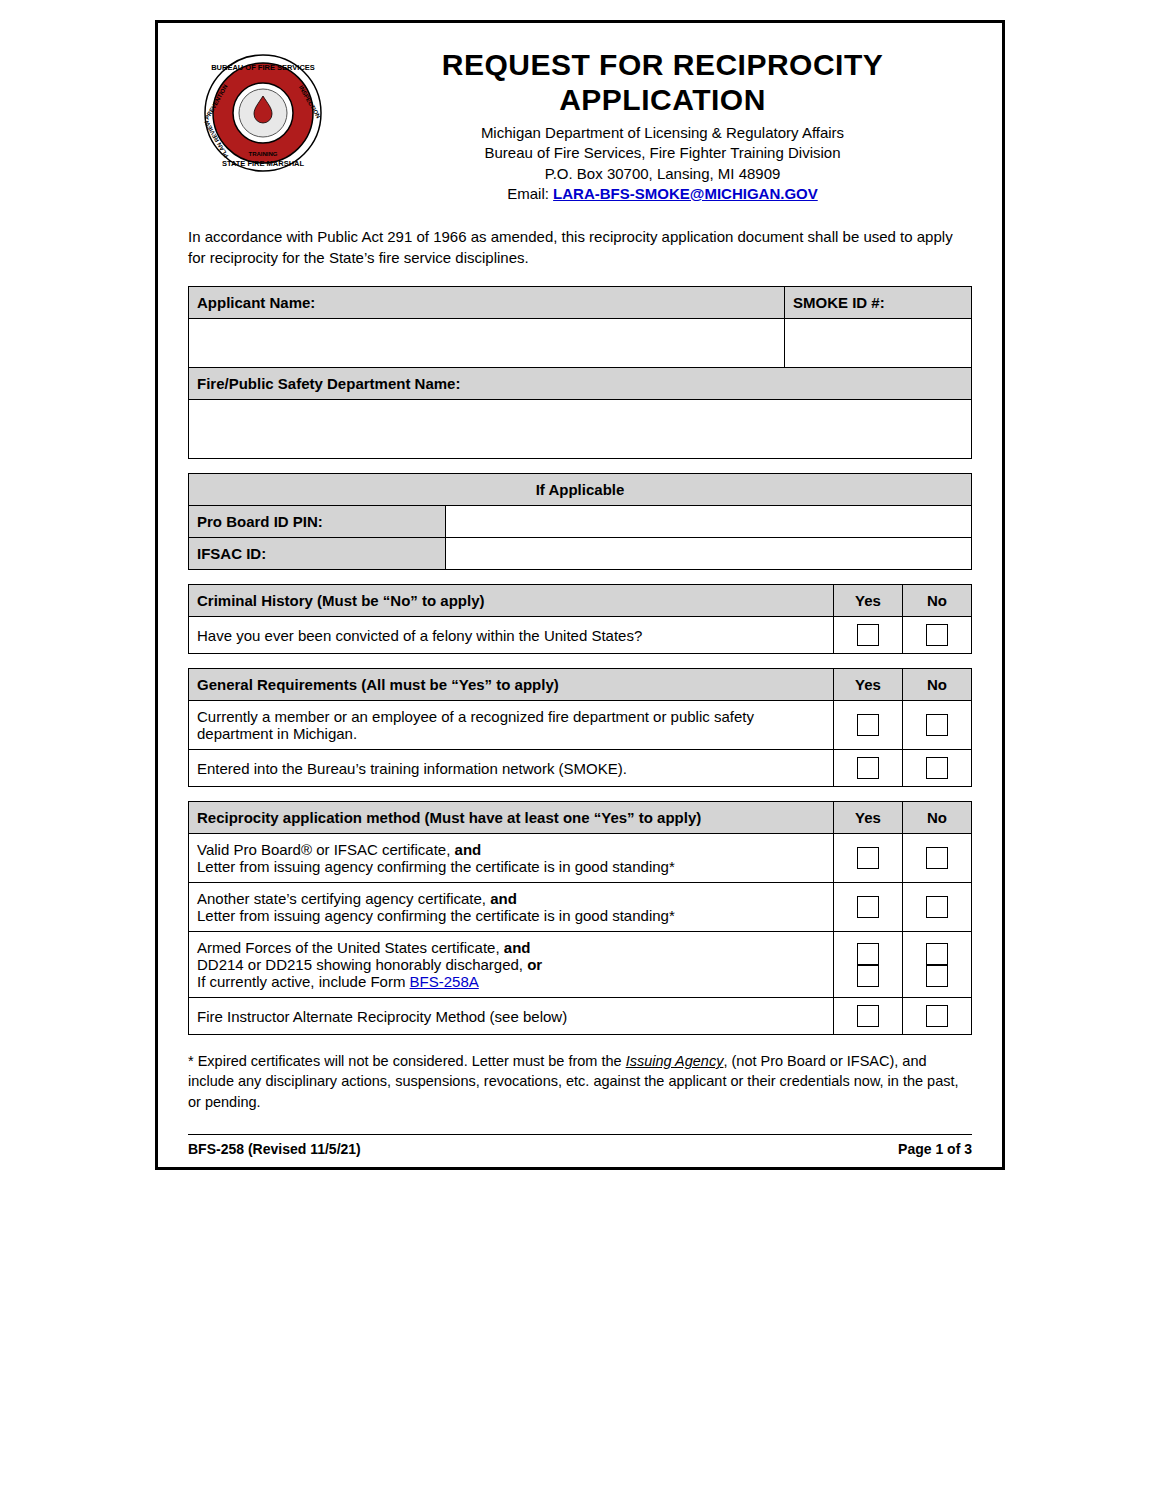BUREAU OF FIRE SERVICES STATE FIRE MARSHAL PREVENTION INSPECTION PLAN REVIEW TRAINING
REQUEST FOR RECIPROCITY
APPLICATION
Michigan Department of Licensing & Regulatory Affairs
Bureau of Fire Services, Fire Fighter Training Division
P.O. Box 30700, Lansing, MI 48909
Email: LARA-BFS-SMOKE@MICHIGAN.GOV
In accordance with Public Act 291 of 1966 as amended, this reciprocity application document shall be used to apply for reciprocity for the State’s fire service disciplines.
| Applicant Name: | SMOKE ID #: |
| Fire/Public Safety Department Name: |
| If Applicable |
| Pro Board ID PIN: | |
| IFSAC ID: | |
| Criminal History (Must be “No” to apply) | Yes | No |
| Have you ever been convicted of a felony within the United States? | | |
| General Requirements (All must be “Yes” to apply) | Yes | No |
| Currently a member or an employee of a recognized fire department or public safety department in Michigan. | | |
| Entered into the Bureau’s training information network (SMOKE). | | |
| Reciprocity application method (Must have at least one “Yes” to apply) | Yes | No |
| Valid Pro Board® or IFSAC certificate, and Letter from issuing agency confirming the certificate is in good standing* | | |
| Another state’s certifying agency certificate, and Letter from issuing agency confirming the certificate is in good standing* | | |
| Armed Forces of the United States certificate, and DD214 or DD215 showing honorably discharged, or If currently active, include Form BFS-258A | | |
| Fire Instructor Alternate Reciprocity Method (see below) | | |
* Expired certificates will not be considered. Letter must be from the Issuing Agency, (not Pro Board or IFSAC), and include any disciplinary actions, suspensions, revocations, etc. against the applicant or their credentials now, in the past, or pending.
BFS-258 (Revised 11/5/21) Page 1 of 3